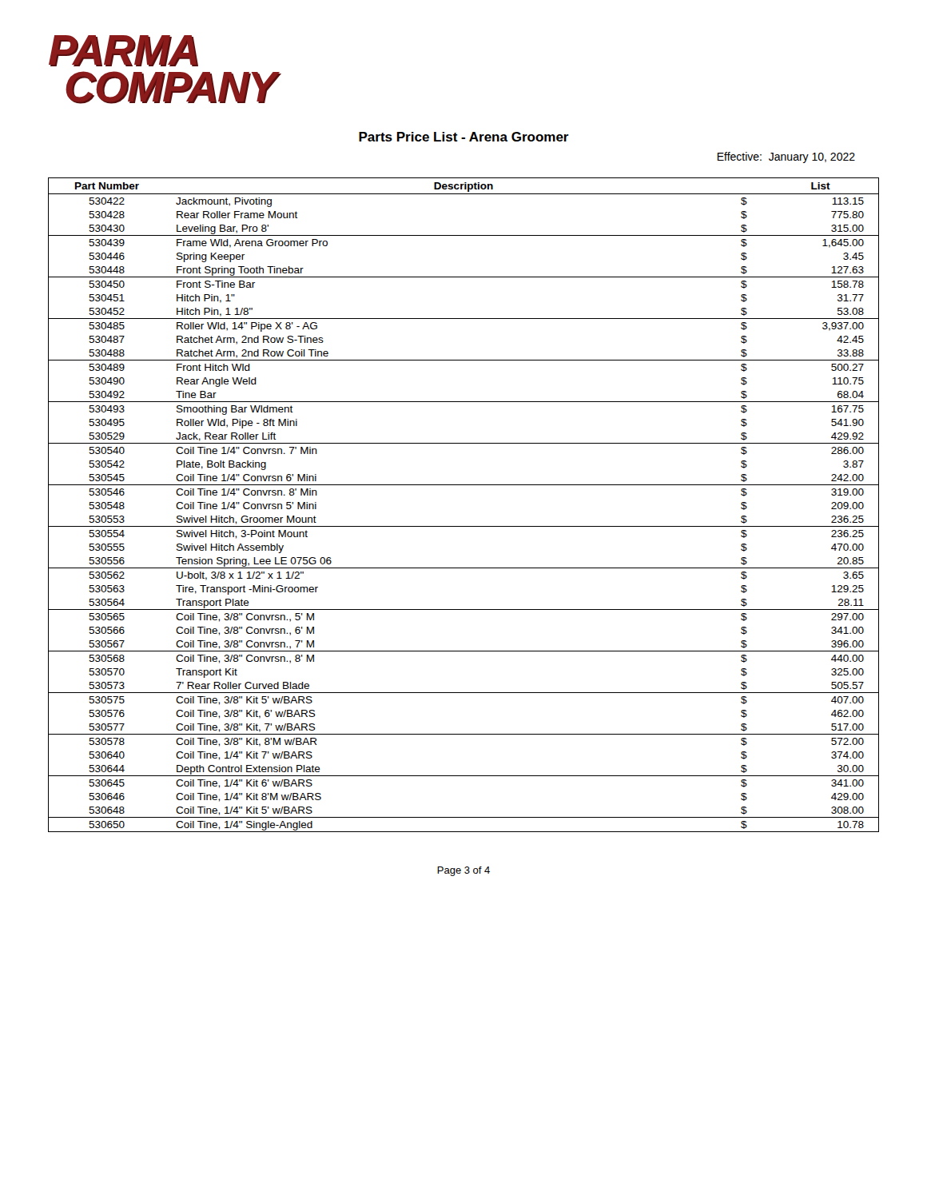PARMA
COMPANY
Parts Price List - Arena Groomer
Effective: January 10, 2022
| Part Number | Description | List |
| --- | --- | --- |
| 530422 | Jackmount, Pivoting | $ | 113.15 |
| 530428 | Rear Roller Frame Mount | $ | 775.80 |
| 530430 | Leveling Bar, Pro 8' | $ | 315.00 |
| 530439 | Frame Wld, Arena Groomer Pro | $ | 1,645.00 |
| 530446 | Spring Keeper | $ | 3.45 |
| 530448 | Front Spring Tooth Tinebar | $ | 127.63 |
| 530450 | Front S-Tine Bar | $ | 158.78 |
| 530451 | Hitch Pin, 1" | $ | 31.77 |
| 530452 | Hitch Pin, 1 1/8" | $ | 53.08 |
| 530485 | Roller Wld, 14" Pipe X 8' - AG | $ | 3,937.00 |
| 530487 | Ratchet Arm, 2nd Row S-Tines | $ | 42.45 |
| 530488 | Ratchet Arm, 2nd Row Coil Tine | $ | 33.88 |
| 530489 | Front Hitch Wld | $ | 500.27 |
| 530490 | Rear Angle Weld | $ | 110.75 |
| 530492 | Tine Bar | $ | 68.04 |
| 530493 | Smoothing Bar Wldment | $ | 167.75 |
| 530495 | Roller Wld, Pipe - 8ft Mini | $ | 541.90 |
| 530529 | Jack, Rear Roller Lift | $ | 429.92 |
| 530540 | Coil Tine 1/4" Convrsn. 7' Min | $ | 286.00 |
| 530542 | Plate, Bolt Backing | $ | 3.87 |
| 530545 | Coil Tine 1/4" Convrsn 6' Mini | $ | 242.00 |
| 530546 | Coil Tine 1/4" Convrsn. 8' Min | $ | 319.00 |
| 530548 | Coil Tine 1/4" Convrsn 5' Mini | $ | 209.00 |
| 530553 | Swivel Hitch, Groomer Mount | $ | 236.25 |
| 530554 | Swivel Hitch, 3-Point Mount | $ | 236.25 |
| 530555 | Swivel Hitch Assembly | $ | 470.00 |
| 530556 | Tension Spring, Lee LE 075G 06 | $ | 20.85 |
| 530562 | U-bolt, 3/8 x 1 1/2" x 1 1/2" | $ | 3.65 |
| 530563 | Tire, Transport -Mini-Groomer | $ | 129.25 |
| 530564 | Transport Plate | $ | 28.11 |
| 530565 | Coil Tine, 3/8" Convrsn., 5' M | $ | 297.00 |
| 530566 | Coil Tine, 3/8" Convrsn., 6' M | $ | 341.00 |
| 530567 | Coil Tine, 3/8" Convrsn., 7' M | $ | 396.00 |
| 530568 | Coil Tine, 3/8" Convrsn., 8' M | $ | 440.00 |
| 530570 | Transport Kit | $ | 325.00 |
| 530573 | 7' Rear Roller Curved Blade | $ | 505.57 |
| 530575 | Coil Tine, 3/8" Kit 5' w/BARS | $ | 407.00 |
| 530576 | Coil Tine, 3/8" Kit, 6' w/BARS | $ | 462.00 |
| 530577 | Coil Tine, 3/8" Kit, 7' w/BARS | $ | 517.00 |
| 530578 | Coil Tine, 3/8" Kit, 8'M w/BAR | $ | 572.00 |
| 530640 | Coil Tine, 1/4" Kit 7' w/BARS | $ | 374.00 |
| 530644 | Depth Control Extension Plate | $ | 30.00 |
| 530645 | Coil Tine, 1/4" Kit 6' w/BARS | $ | 341.00 |
| 530646 | Coil Tine, 1/4" Kit 8'M w/BARS | $ | 429.00 |
| 530648 | Coil Tine, 1/4" Kit 5' w/BARS | $ | 308.00 |
| 530650 | Coil Tine, 1/4" Single-Angled | $ | 10.78 |
Page 3 of 4